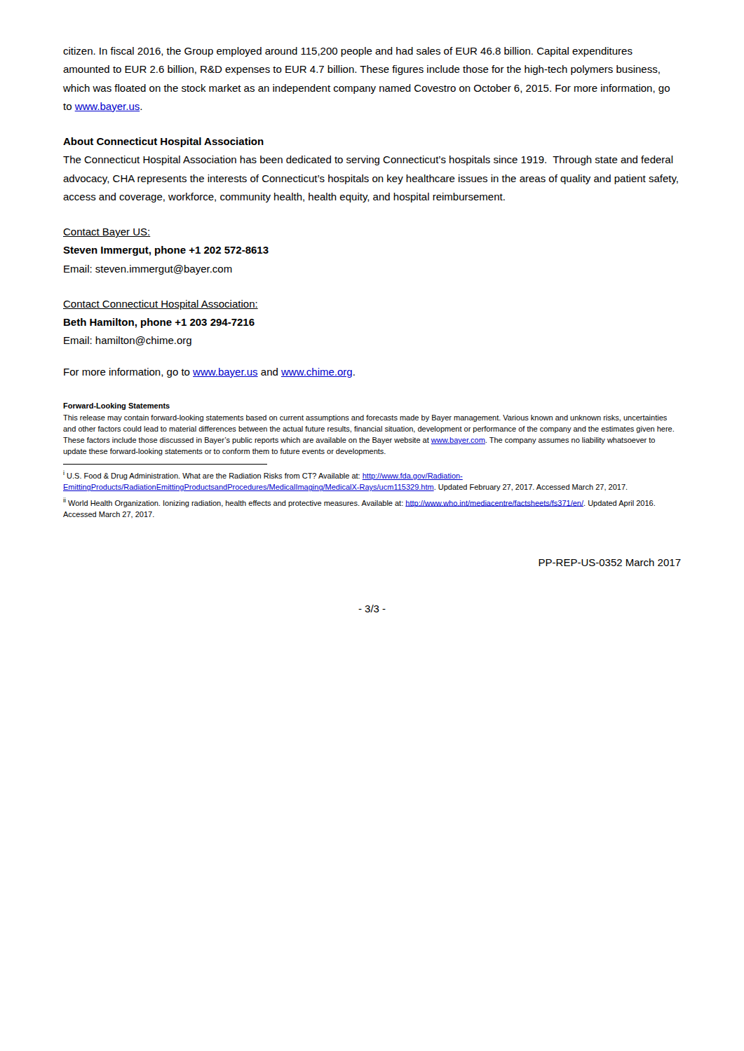citizen. In fiscal 2016, the Group employed around 115,200 people and had sales of EUR 46.8 billion. Capital expenditures amounted to EUR 2.6 billion, R&D expenses to EUR 4.7 billion. These figures include those for the high-tech polymers business, which was floated on the stock market as an independent company named Covestro on October 6, 2015. For more information, go to www.bayer.us.
About Connecticut Hospital Association
The Connecticut Hospital Association has been dedicated to serving Connecticut’s hospitals since 1919. Through state and federal advocacy, CHA represents the interests of Connecticut’s hospitals on key healthcare issues in the areas of quality and patient safety, access and coverage, workforce, community health, health equity, and hospital reimbursement.
Contact Bayer US:
Steven Immergut, phone +1 202 572-8613
Email: steven.immergut@bayer.com
Contact Connecticut Hospital Association:
Beth Hamilton, phone +1 203 294-7216
Email: hamilton@chime.org
For more information, go to www.bayer.us and www.chime.org.
Forward-Looking Statements
This release may contain forward-looking statements based on current assumptions and forecasts made by Bayer management. Various known and unknown risks, uncertainties and other factors could lead to material differences between the actual future results, financial situation, development or performance of the company and the estimates given here. These factors include those discussed in Bayer’s public reports which are available on the Bayer website at www.bayer.com. The company assumes no liability whatsoever to update these forward-looking statements or to conform them to future events or developments.
i U.S. Food & Drug Administration. What are the Radiation Risks from CT? Available at: http://www.fda.gov/Radiation-EmittingProducts/RadiationEmittingProductsandProcedures/MedicalImaging/MedicalX-Rays/ucm115329.htm. Updated February 27, 2017. Accessed March 27, 2017.
ii World Health Organization. Ionizing radiation, health effects and protective measures. Available at: http://www.who.int/mediacentre/factsheets/fs371/en/. Updated April 2016. Accessed March 27, 2017.
PP-REP-US-0352 March 2017
- 3/3 -